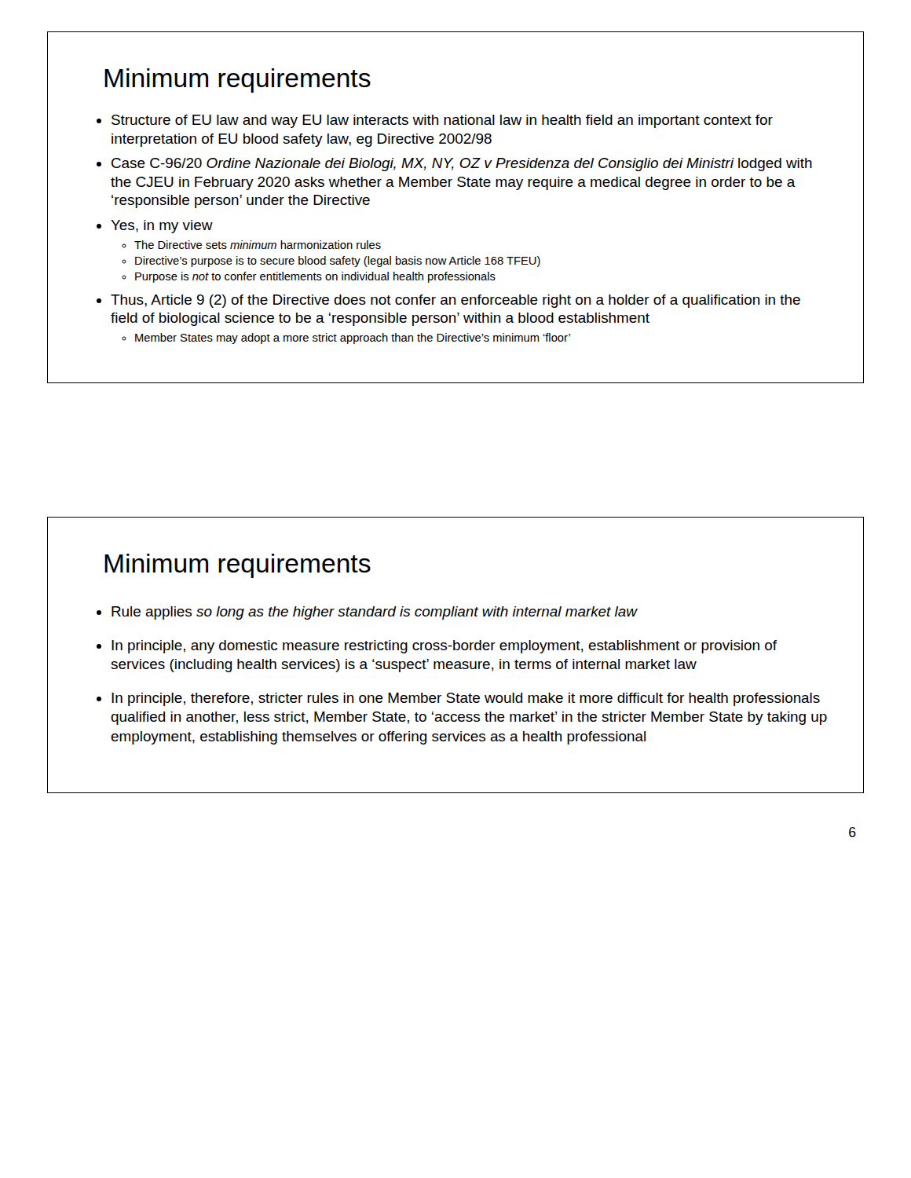Minimum requirements
Structure of EU law and way EU law interacts with national law in health field an important context for interpretation of EU blood safety law, eg Directive 2002/98
Case C-96/20 Ordine Nazionale dei Biologi, MX, NY, OZ v Presidenza del Consiglio dei Ministri lodged with the CJEU in February 2020 asks whether a Member State may require a medical degree in order to be a ‘responsible person’ under the Directive
Yes, in my view
The Directive sets minimum harmonization rules
Directive’s purpose is to secure blood safety (legal basis now Article 168 TFEU)
Purpose is not to confer entitlements on individual health professionals
Thus, Article 9 (2) of the Directive does not confer an enforceable right on a holder of a qualification in the field of biological science to be a ‘responsible person’ within a blood establishment
Member States may adopt a more strict approach than the Directive’s minimum ‘floor’
Minimum requirements
Rule applies so long as the higher standard is compliant with internal market law
In principle, any domestic measure restricting cross-border employment, establishment or provision of services (including health services) is a ‘suspect’ measure, in terms of internal market law
In principle, therefore, stricter rules in one Member State would make it more difficult for health professionals qualified in another, less strict, Member State, to ‘access the market’ in the stricter Member State by taking up employment, establishing themselves or offering services as a health professional
6